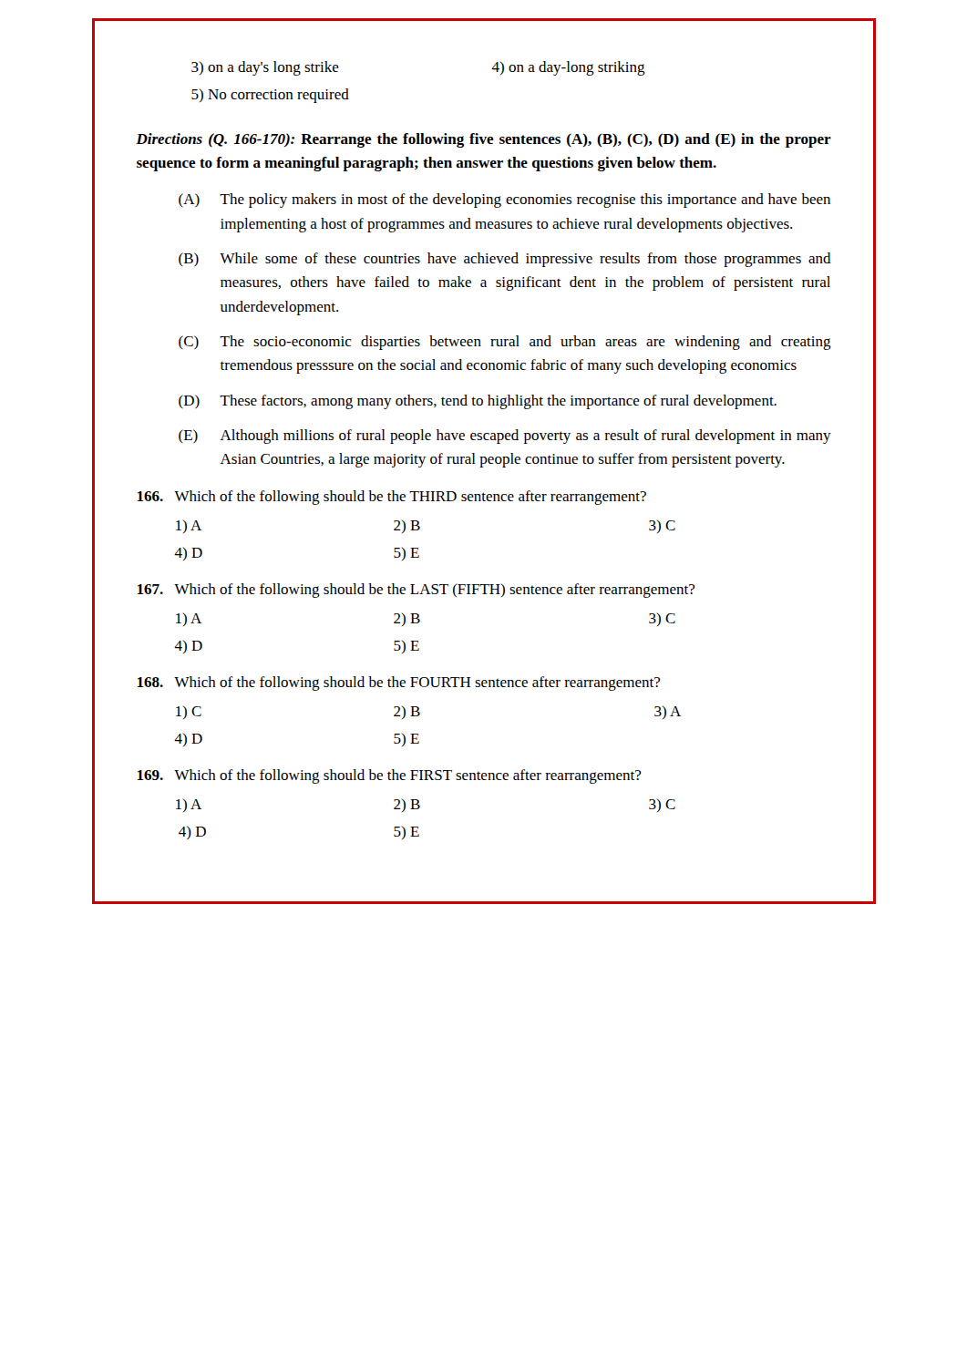3) on a day's long strike 4) on a day-long striking
5) No correction required
Directions (Q. 166-170): Rearrange the following five sentences (A), (B), (C), (D) and (E) in the proper sequence to form a meaningful paragraph; then answer the questions given below them.
(A)
The policy makers in most of the developing economies recognise this importance and have been implementing a host of programmes and measures to achieve rural developments objectives.
(B)
While some of these countries have achieved impressive results from those programmes and measures, others have failed to make a significant dent in the problem of persistent rural underdevelopment.
(C)
The socio-economic disparties between rural and urban areas are windening and creating tremendous presssure on the social and economic fabric of many such developing economics
(D)
These factors, among many others, tend to highlight the importance of rural development.
(E)
Although millions of rural people have escaped poverty as a result of rural development in many Asian Countries, a large majority of rural people continue to suffer from persistent poverty.
166.
Which of the following should be the THIRD sentence after rearrangement?
1) A 2) B 3) C
4) D 5) E
167.
Which of the following should be the LAST (FIFTH) sentence after rearrangement?
1) A 2) B 3) C
4) D 5) E
168.
Which of the following should be the FOURTH sentence after rearrangement?
1) C 2) B 3) A
4) D 5) E
169.
Which of the following should be the FIRST sentence after rearrangement?
1) A 2) B 3) C
4) D 5) E